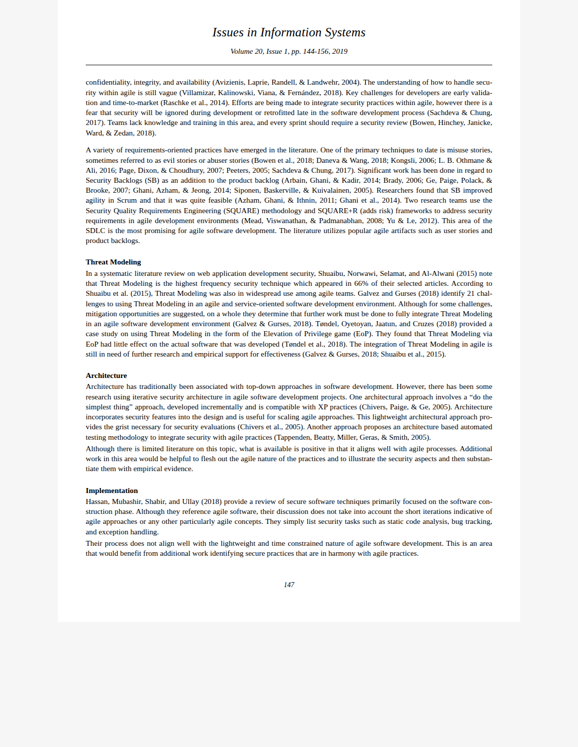Issues in Information Systems
Volume 20, Issue 1, pp. 144-156, 2019
confidentiality, integrity, and availability (Avizienis, Laprie, Randell, & Landwehr, 2004). The understanding of how to handle security within agile is still vague (Villamizar, Kalinowski, Viana, & Fernández, 2018). Key challenges for developers are early validation and time-to-market (Raschke et al., 2014). Efforts are being made to integrate security practices within agile, however there is a fear that security will be ignored during development or retrofitted late in the software development process (Sachdeva & Chung, 2017). Teams lack knowledge and training in this area, and every sprint should require a security review (Bowen, Hinchey, Janicke, Ward, & Zedan, 2018).
A variety of requirements-oriented practices have emerged in the literature. One of the primary techniques to date is misuse stories, sometimes referred to as evil stories or abuser stories (Bowen et al., 2018; Daneva & Wang, 2018; Kongsli, 2006; L. B. Othmane & Ali, 2016; Page, Dixon, & Choudhury, 2007; Peeters, 2005; Sachdeva & Chung, 2017). Significant work has been done in regard to Security Backlogs (SB) as an addition to the product backlog (Arbain, Ghani, & Kadir, 2014; Brady, 2006; Ge, Paige, Polack, & Brooke, 2007; Ghani, Azham, & Jeong, 2014; Siponen, Baskerville, & Kuivalainen, 2005). Researchers found that SB improved agility in Scrum and that it was quite feasible (Azham, Ghani, & Ithnin, 2011; Ghani et al., 2014). Two research teams use the Security Quality Requirements Engineering (SQUARE) methodology and SQUARE+R (adds risk) frameworks to address security requirements in agile development environments (Mead, Viswanathan, & Padmanabhan, 2008; Yu & Le, 2012). This area of the SDLC is the most promising for agile software development. The literature utilizes popular agile artifacts such as user stories and product backlogs.
Threat Modeling
In a systematic literature review on web application development security, Shuaibu, Norwawi, Selamat, and Al-Alwani (2015) note that Threat Modeling is the highest frequency security technique which appeared in 66% of their selected articles. According to Shuaibu et al. (2015), Threat Modeling was also in widespread use among agile teams. Galvez and Gurses (2018) identify 21 challenges to using Threat Modeling in an agile and service-oriented software development environment. Although for some challenges, mitigation opportunities are suggested, on a whole they determine that further work must be done to fully integrate Threat Modeling in an agile software development environment (Galvez & Gurses, 2018). Tøndel, Oyetoyan, Jaatun, and Cruzes (2018) provided a case study on using Threat Modeling in the form of the Elevation of Privilege game (EoP). They found that Threat Modeling via EoP had little effect on the actual software that was developed (Tøndel et al., 2018). The integration of Threat Modeling in agile is still in need of further research and empirical support for effectiveness (Galvez & Gurses, 2018; Shuaibu et al., 2015).
Architecture
Architecture has traditionally been associated with top-down approaches in software development. However, there has been some research using iterative security architecture in agile software development projects. One architectural approach involves a “do the simplest thing” approach, developed incrementally and is compatible with XP practices (Chivers, Paige, & Ge, 2005). Architecture incorporates security features into the design and is useful for scaling agile approaches. This lightweight architectural approach provides the grist necessary for security evaluations (Chivers et al., 2005). Another approach proposes an architecture based automated testing methodology to integrate security with agile practices (Tappenden, Beatty, Miller, Geras, & Smith, 2005).
Although there is limited literature on this topic, what is available is positive in that it aligns well with agile processes. Additional work in this area would be helpful to flesh out the agile nature of the practices and to illustrate the security aspects and then substantiate them with empirical evidence.
Implementation
Hassan, Mubashir, Shabir, and Ullay (2018) provide a review of secure software techniques primarily focused on the software construction phase. Although they reference agile software, their discussion does not take into account the short iterations indicative of agile approaches or any other particularly agile concepts. They simply list security tasks such as static code analysis, bug tracking, and exception handling.
Their process does not align well with the lightweight and time constrained nature of agile software development. This is an area that would benefit from additional work identifying secure practices that are in harmony with agile practices.
147